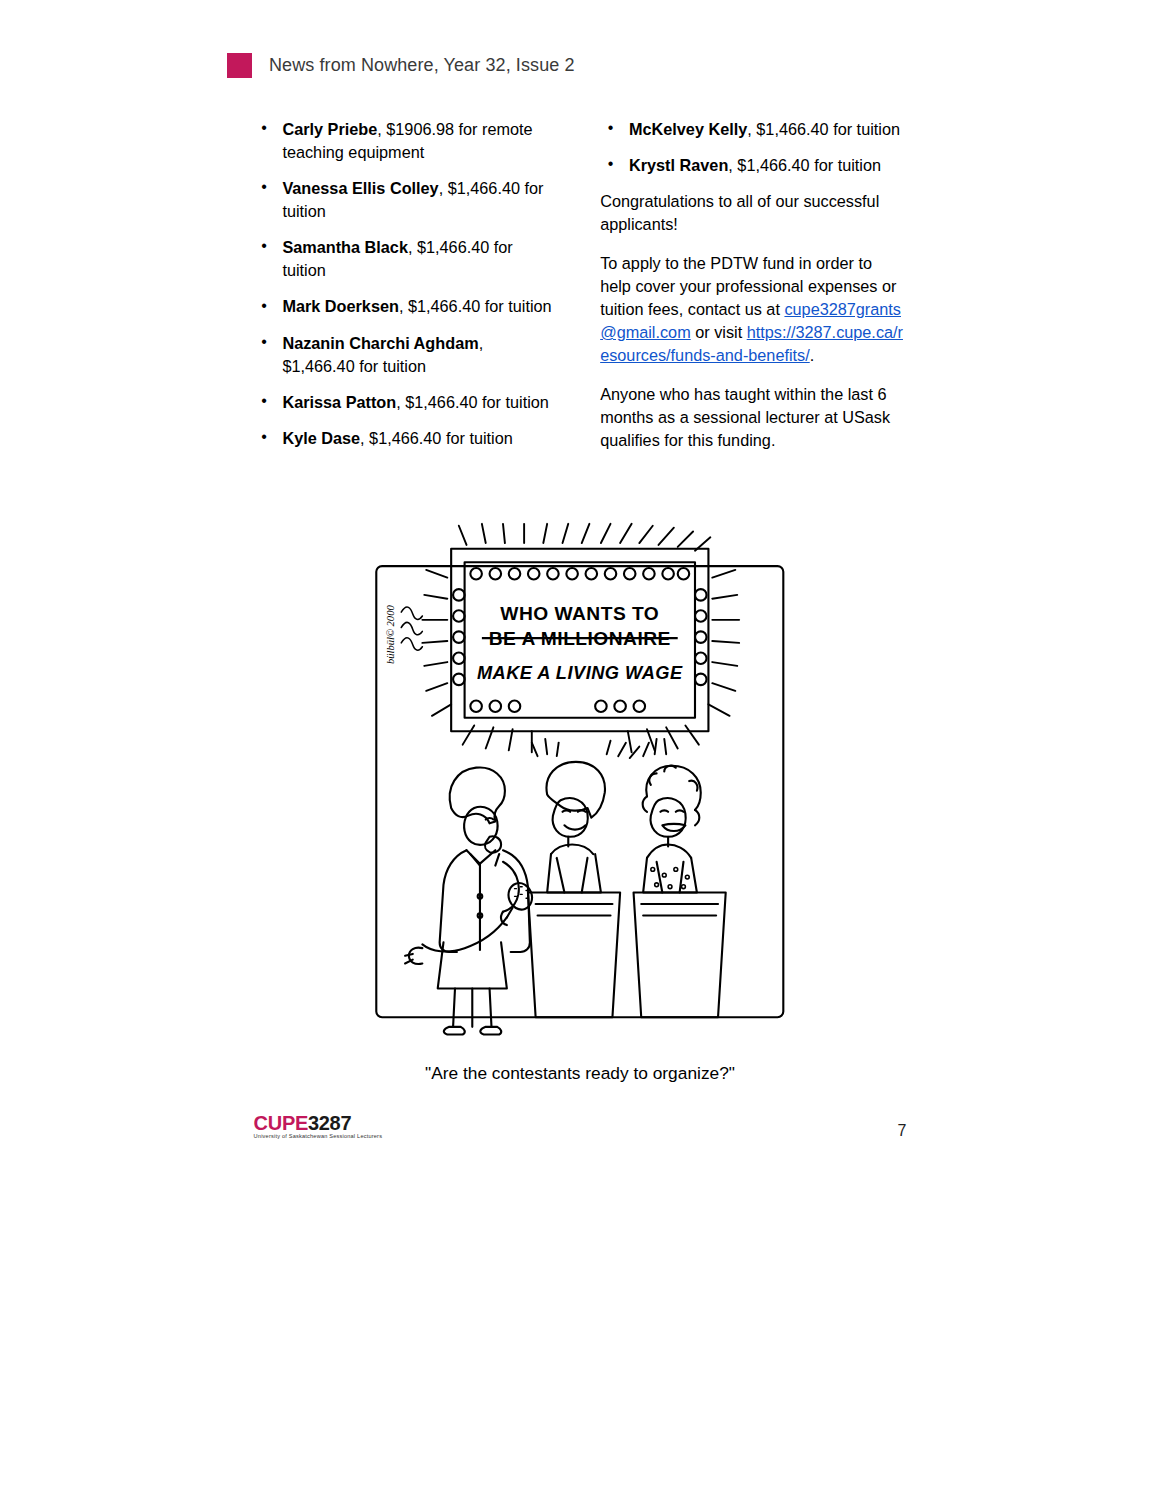News from Nowhere, Year 32, Issue 2
Carly Priebe, $1906.98 for remote teaching equipment
Vanessa Ellis Colley, $1,466.40 for tuition
Samantha Black, $1,466.40 for tuition
Mark Doerksen, $1,466.40 for tuition
Nazanin Charchi Aghdam, $1,466.40 for tuition
Karissa Patton, $1,466.40 for tuition
Kyle Dase, $1,466.40 for tuition
McKelvey Kelly, $1,466.40 for tuition
Krystl Raven, $1,466.40 for tuition
Congratulations to all of our successful applicants!
To apply to the PDTW fund in order to help cover your professional expenses or tuition fees, contact us at cupe3287grants@gmail.com or visit https://3287.cupe.ca/resources/funds-and-benefits/.
Anyone who has taught within the last 6 months as a sessional lecturer at USask qualifies for this funding.
WHO WANTS TO BE A MILLIONAIRE MAKE A LIVING WAGE bülbül© 2000
"Are the contestants ready to organize?"
CUPE 3287
University of Saskatchewan Sessional Lecturers
7